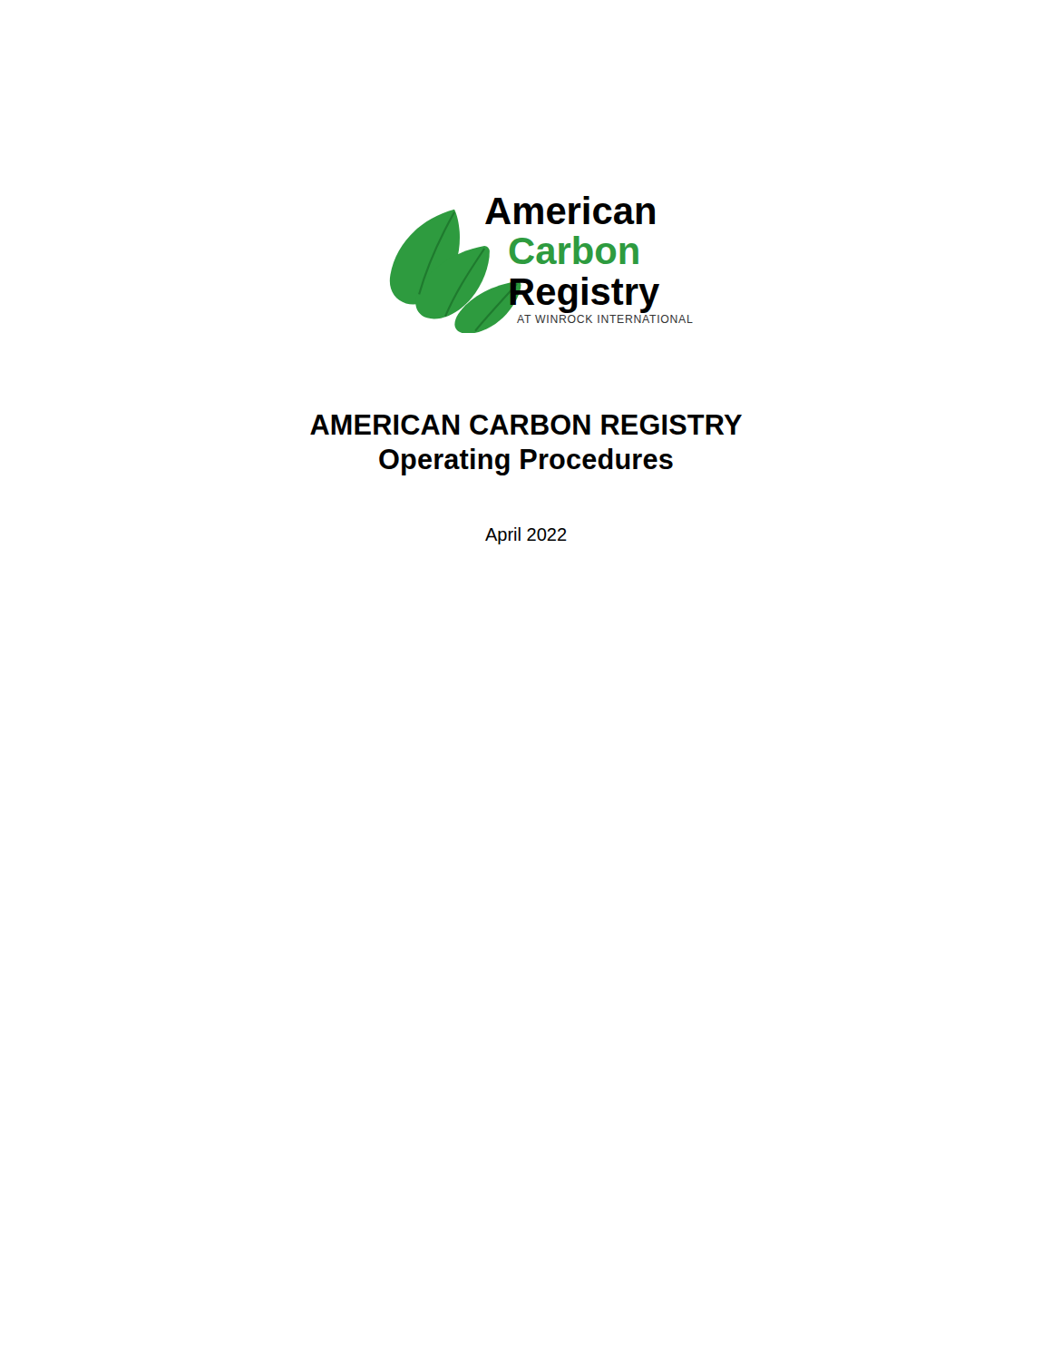American Carbon Registry AT WINROCK INTERNATIONAL
AMERICAN CARBON REGISTRYOperating Procedures
April 2022